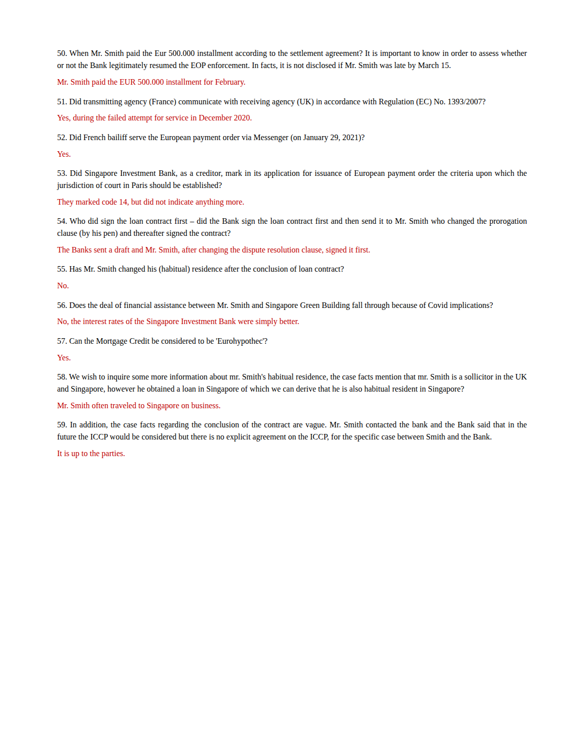50. When Mr. Smith paid the Eur 500.000 installment according to the settlement agreement? It is important to know in order to assess whether or not the Bank legitimately resumed the EOP enforcement. In facts, it is not disclosed if Mr. Smith was late by March 15.
Mr. Smith paid the EUR 500.000 installment for February.
51. Did transmitting agency (France) communicate with receiving agency (UK) in accordance with Regulation (EC) No. 1393/2007?
Yes, during the failed attempt for service in December 2020.
52. Did French bailiff serve the European payment order via Messenger (on January 29, 2021)?
Yes.
53. Did Singapore Investment Bank, as a creditor, mark in its application for issuance of European payment order the criteria upon which the jurisdiction of court in Paris should be established?
They marked code 14, but did not indicate anything more.
54. Who did sign the loan contract first – did the Bank sign the loan contract first and then send it to Mr. Smith who changed the prorogation clause (by his pen) and thereafter signed the contract?
The Banks sent a draft and Mr. Smith, after changing the dispute resolution clause, signed it first.
55. Has Mr. Smith changed his (habitual) residence after the conclusion of loan contract?
No.
56. Does the deal of financial assistance between Mr. Smith and Singapore Green Building fall through because of Covid implications?
No, the interest rates of the Singapore Investment Bank were simply better.
57. Can the Mortgage Credit be considered to be 'Eurohypothec'?
Yes.
58. We wish to inquire some more information about mr. Smith's habitual residence, the case facts mention that mr. Smith is a sollicitor in the UK and Singapore, however he obtained a loan in Singapore of which we can derive that he is also habitual resident in Singapore?
Mr. Smith often traveled to Singapore on business.
59. In addition, the case facts regarding the conclusion of the contract are vague. Mr. Smith contacted the bank and the Bank said that in the future the ICCP would be considered but there is no explicit agreement on the ICCP, for the specific case between Smith and the Bank.
It is up to the parties.